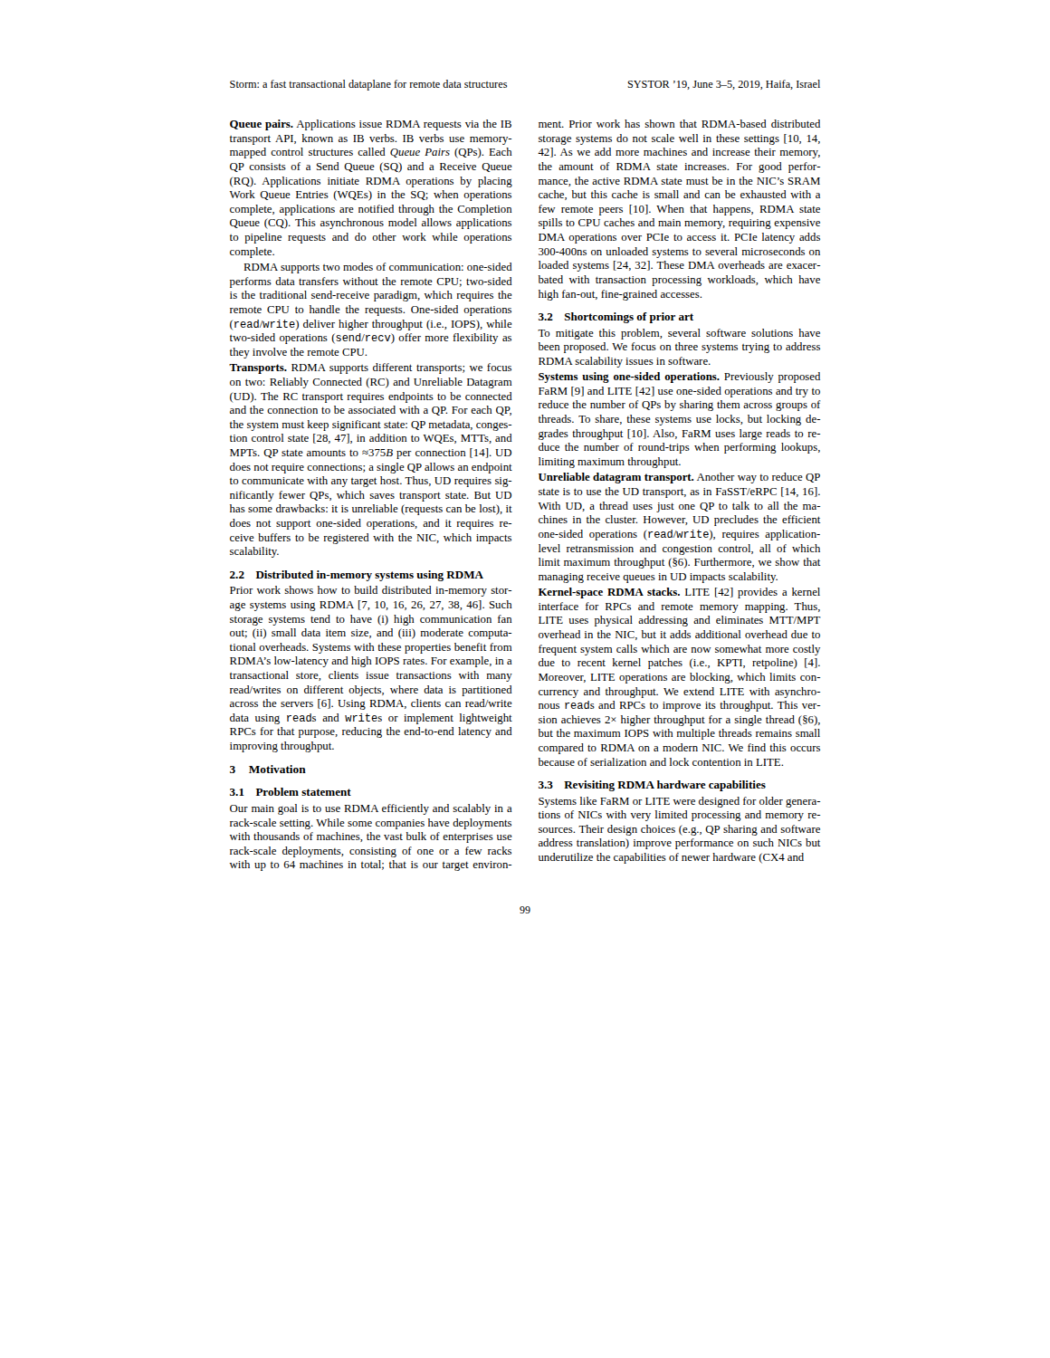Storm: a fast transactional dataplane for remote data structures
SYSTOR ’19, June 3–5, 2019, Haifa, Israel
Queue pairs. Applications issue RDMA requests via the IB transport API, known as IB verbs. IB verbs use memory-mapped control structures called Queue Pairs (QPs). Each QP consists of a Send Queue (SQ) and a Receive Queue (RQ). Applications initiate RDMA operations by placing Work Queue Entries (WQEs) in the SQ; when operations complete, applications are notified through the Completion Queue (CQ). This asynchronous model allows applications to pipeline requests and do other work while operations complete.
RDMA supports two modes of communication: one-sided performs data transfers without the remote CPU; two-sided is the traditional send-receive paradigm, which requires the remote CPU to handle the requests. One-sided operations (read/write) deliver higher throughput (i.e., IOPS), while two-sided operations (send/recv) offer more flexibility as they involve the remote CPU.
Transports. RDMA supports different transports; we focus on two: Reliably Connected (RC) and Unreliable Datagram (UD). The RC transport requires endpoints to be connected and the connection to be associated with a QP. For each QP, the system must keep significant state: QP metadata, congestion control state [28, 47], in addition to WQEs, MTTs, and MPTs. QP state amounts to ≈375B per connection [14]. UD does not require connections; a single QP allows an endpoint to communicate with any target host. Thus, UD requires significantly fewer QPs, which saves transport state. But UD has some drawbacks: it is unreliable (requests can be lost), it does not support one-sided operations, and it requires receive buffers to be registered with the NIC, which impacts scalability.
2.2 Distributed in-memory systems using RDMA
Prior work shows how to build distributed in-memory storage systems using RDMA [7, 10, 16, 26, 27, 38, 46]. Such storage systems tend to have (i) high communication fan out; (ii) small data item size, and (iii) moderate computational overheads. Systems with these properties benefit from RDMA’s low-latency and high IOPS rates. For example, in a transactional store, clients issue transactions with many read/writes on different objects, where data is partitioned across the servers [6]. Using RDMA, clients can read/write data using reads and writes or implement lightweight RPCs for that purpose, reducing the end-to-end latency and improving throughput.
3 Motivation
3.1 Problem statement
Our main goal is to use RDMA efficiently and scalably in a rack-scale setting. While some companies have deployments with thousands of machines, the vast bulk of enterprises use rack-scale deployments, consisting of one or a few racks with up to 64 machines in total; that is our target environment. Prior work has shown that RDMA-based distributed storage systems do not scale well in these settings [10, 14, 42]. As we add more machines and increase their memory, the amount of RDMA state increases. For good performance, the active RDMA state must be in the NIC’s SRAM cache, but this cache is small and can be exhausted with a few remote peers [10]. When that happens, RDMA state spills to CPU caches and main memory, requiring expensive DMA operations over PCIe to access it. PCIe latency adds 300-400ns on unloaded systems to several microseconds on loaded systems [24, 32]. These DMA overheads are exacerbated with transaction processing workloads, which have high fan-out, fine-grained accesses.
3.2 Shortcomings of prior art
To mitigate this problem, several software solutions have been proposed. We focus on three systems trying to address RDMA scalability issues in software.
Systems using one-sided operations. Previously proposed FaRM [9] and LITE [42] use one-sided operations and try to reduce the number of QPs by sharing them across groups of threads. To share, these systems use locks, but locking degrades throughput [10]. Also, FaRM uses large reads to reduce the number of round-trips when performing lookups, limiting maximum throughput.
Unreliable datagram transport. Another way to reduce QP state is to use the UD transport, as in FaSST/eRPC [14, 16]. With UD, a thread uses just one QP to talk to all the machines in the cluster. However, UD precludes the efficient one-sided operations (read/write), requires application-level retransmission and congestion control, all of which limit maximum throughput (§6). Furthermore, we show that managing receive queues in UD impacts scalability.
Kernel-space RDMA stacks. LITE [42] provides a kernel interface for RPCs and remote memory mapping. Thus, LITE uses physical addressing and eliminates MTT/MPT overhead in the NIC, but it adds additional overhead due to frequent system calls which are now somewhat more costly due to recent kernel patches (i.e., KPTI, retpoline) [4]. Moreover, LITE operations are blocking, which limits concurrency and throughput. We extend LITE with asynchronous reads and RPCs to improve its throughput. This version achieves 2× higher throughput for a single thread (§6), but the maximum IOPS with multiple threads remains small compared to RDMA on a modern NIC. We find this occurs because of serialization and lock contention in LITE.
3.3 Revisiting RDMA hardware capabilities
Systems like FaRM or LITE were designed for older generations of NICs with very limited processing and memory resources. Their design choices (e.g., QP sharing and software address translation) improve performance on such NICs but underutilize the capabilities of newer hardware (CX4 and
99